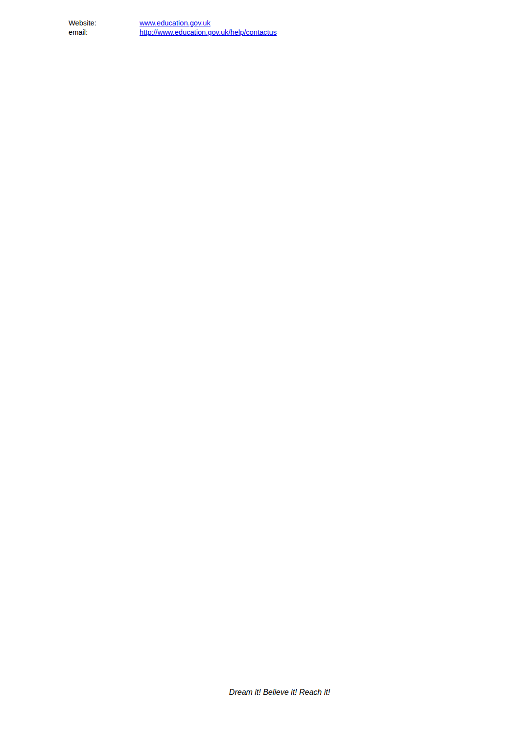| Website: | www.education.gov.uk |
| email: | http://www.education.gov.uk/help/contactus |
Dream it! Believe it! Reach it!